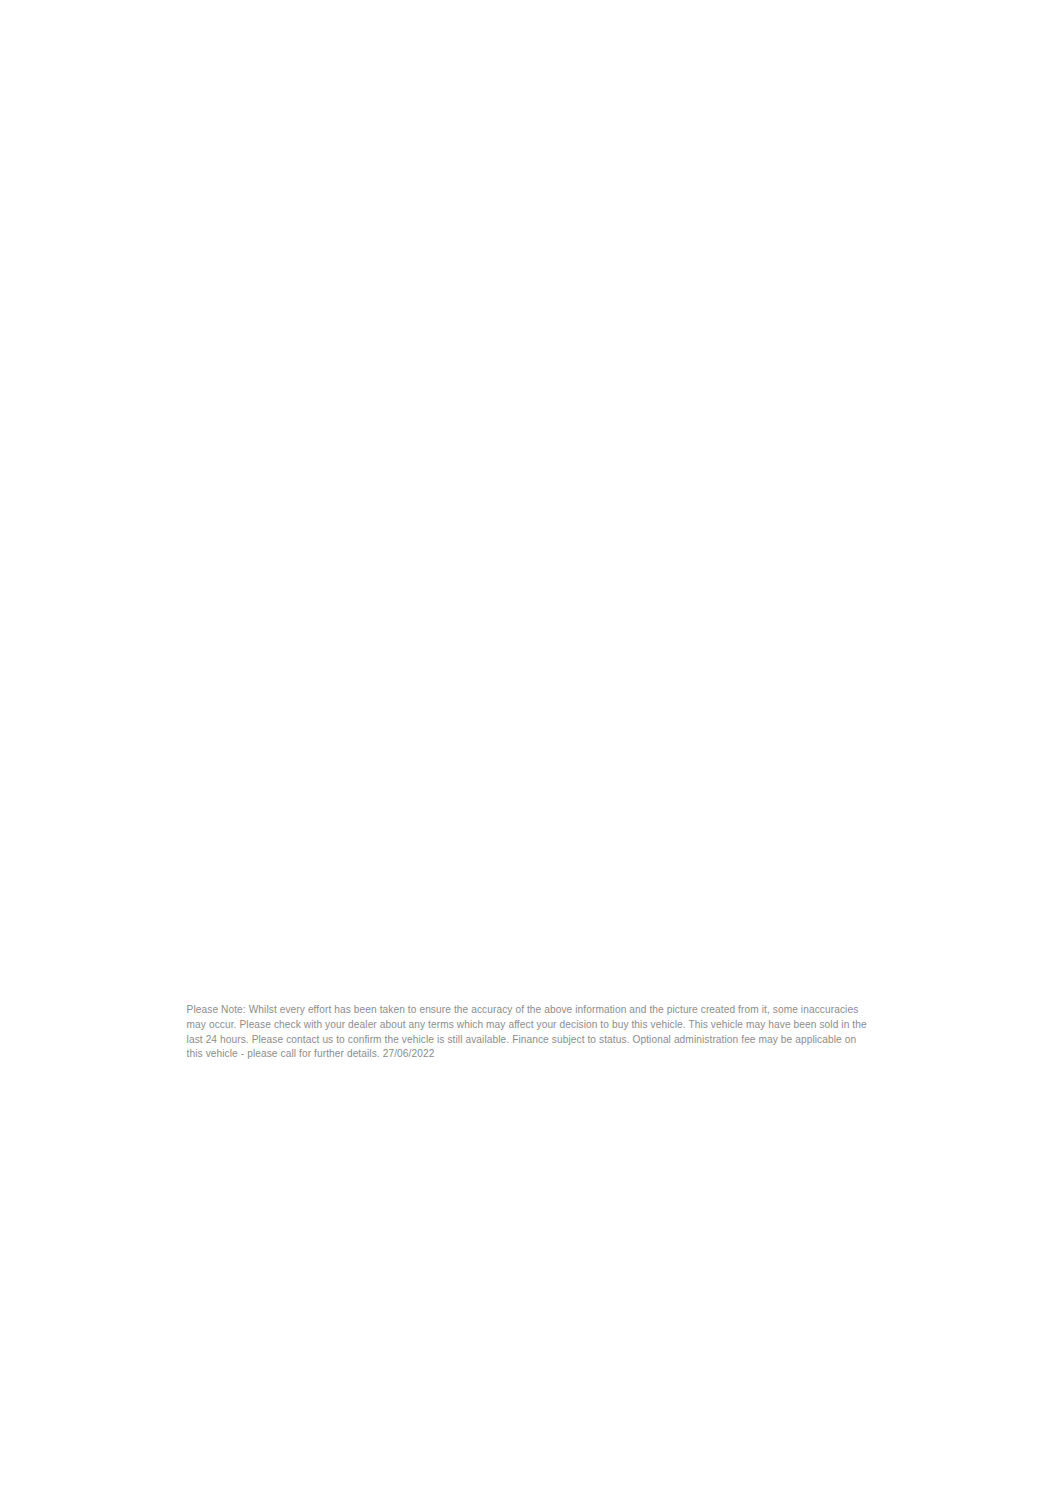Please Note: Whilst every effort has been taken to ensure the accuracy of the above information and the picture created from it, some inaccuracies may occur. Please check with your dealer about any terms which may affect your decision to buy this vehicle. This vehicle may have been sold in the last 24 hours. Please contact us to confirm the vehicle is still available. Finance subject to status. Optional administration fee may be applicable on this vehicle - please call for further details. 27/06/2022